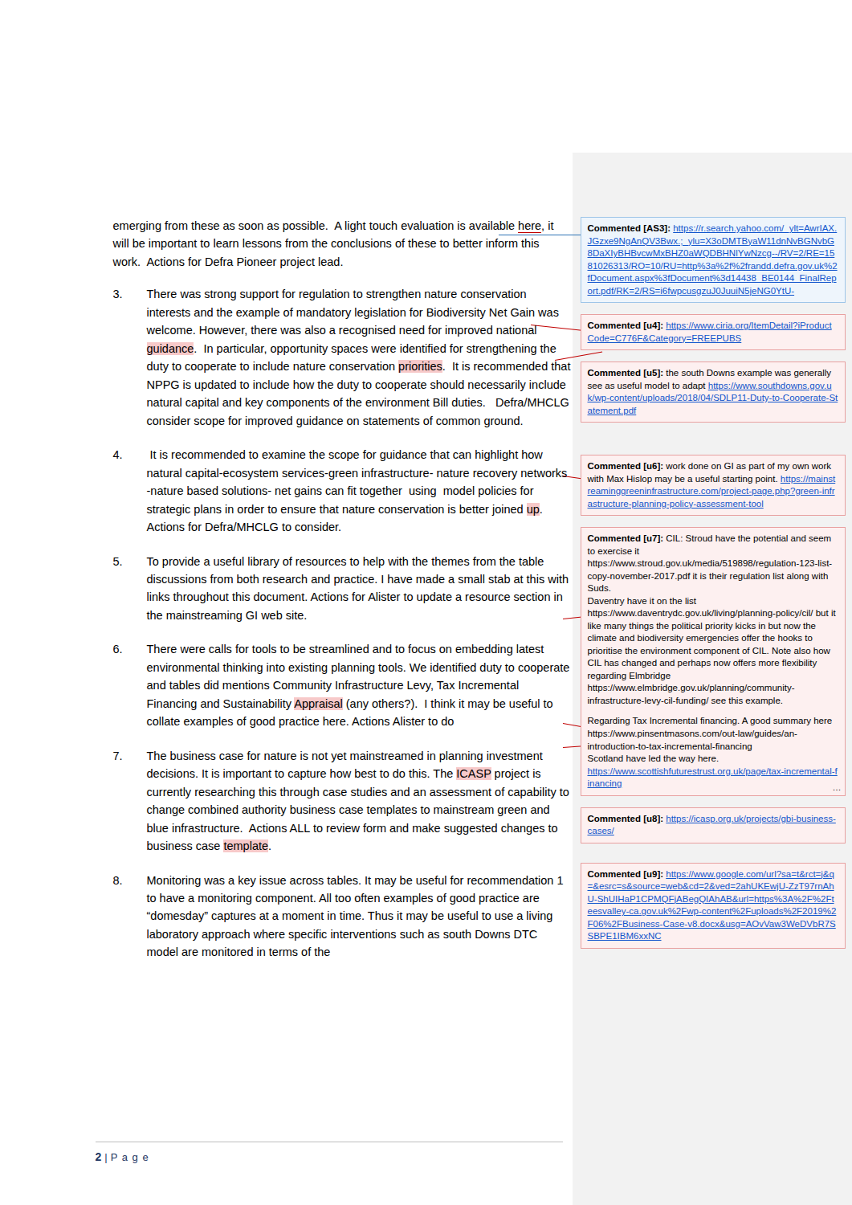emerging from these as soon as possible. A light touch evaluation is available here, it will be important to learn lessons from the conclusions of these to better inform this work. Actions for Defra Pioneer project lead.
3. There was strong support for regulation to strengthen nature conservation interests and the example of mandatory legislation for Biodiversity Net Gain was welcome. However, there was also a recognised need for improved national guidance. In particular, opportunity spaces were identified for strengthening the duty to cooperate to include nature conservation priorities. It is recommended that NPPG is updated to include how the duty to cooperate should necessarily include natural capital and key components of the environment Bill duties. Defra/MHCLG consider scope for improved guidance on statements of common ground.
4. It is recommended to examine the scope for guidance that can highlight how natural capital-ecosystem services-green infrastructure- nature recovery networks -nature based solutions- net gains can fit together using model policies for strategic plans in order to ensure that nature conservation is better joined up. Actions for Defra/MHCLG to consider.
5. To provide a useful library of resources to help with the themes from the table discussions from both research and practice. I have made a small stab at this with links throughout this document. Actions for Alister to update a resource section in the mainstreaming GI web site.
6. There were calls for tools to be streamlined and to focus on embedding latest environmental thinking into existing planning tools. We identified duty to cooperate and tables did mentions Community Infrastructure Levy, Tax Incremental Financing and Sustainability Appraisal (any others?). I think it may be useful to collate examples of good practice here. Actions Alister to do
7. The business case for nature is not yet mainstreamed in planning investment decisions. It is important to capture how best to do this. The ICASP project is currently researching this through case studies and an assessment of capability to change combined authority business case templates to mainstream green and blue infrastructure. Actions ALL to review form and make suggested changes to business case template.
8. Monitoring was a key issue across tables. It may be useful for recommendation 1 to have a monitoring component. All too often examples of good practice are “domesday” captures at a moment in time. Thus it may be useful to use a living laboratory approach where specific interventions such as south Downs DTC model are monitored in terms of the
Commented [AS3]: https://r.search.yahoo.com/_ylt=AwrIAX.JGzxe9NgAnQV3Bwx.;_ylu=X3oDMTByaW11dnNvBGNvbG8DaXIyBHBvcwMxBHZ0aWQDBHNlYwNzcg--/RV=2/RE=1581026313/RO=10/RU=http%3a%2f%2frandd.defra.gov.uk%2fDocument.aspx%3fDocument%3d14438_BE0144_FinalReport.pdf/RK=2/RS=i6fwpcusgzuJ0JuuiN5jeNG0YtU-
Commented [u4]: https://www.ciria.org/ItemDetail?iProductCode=C776F&Category=FREEPUBS
Commented [u5]: the south Downs example was generally see as useful model to adapt https://www.southdowns.gov.uk/wp-content/uploads/2018/04/SDLP11-Duty-to-Cooperate-Statement.pdf
Commented [u6]: work done on GI as part of my own work with Max Hislop may be a useful starting point. https://mainstreaminggreeninfrastructure.com/project-page.php?green-infrastructure-planning-policy-assessment-tool
Commented [u7]: CIL: Stroud have the potential and seem to exercise it
https://www.stroud.gov.uk/media/519898/regulation-123-list-copy-november-2017.pdf it is their regulation list along with Suds.
Daventry have it on the list
https://www.daventrydc.gov.uk/living/planning-policy/cil/ but it like many things the political priority kicks in but now the climate and biodiversity emergencies offer the hooks to prioritise the environment component of CIL. Note also how CIL has changed and perhaps now offers more flexibility regarding Elmbridge
https://www.elmbridge.gov.uk/planning/community-infrastructure-levy-cil-funding/ see this example.
Regarding Tax Incremental financing. A good summary here https://www.pinsentmasons.com/out-law/guides/an-introduction-to-tax-incremental-financing
Scotland have led the way here.
https://www.scottishfuturestrust.org.uk/page/tax-incremental-financing …
Commented [u8]: https://icasp.org.uk/projects/gbi-business-cases/
Commented [u9]: https://www.google.com/url?sa=t&rct=j&q=&esrc=s&source=web&cd=2&ved=2ahUKEwjU-ZzT97rnAhU-ShUIHaP1CPMQFjABegQIAhAB&url=https%3A%2F%2Fteesvalley-ca.gov.uk%2Fwp-content%2Fuploads%2F2019%2F06%2FBusiness-Case-v8.docx&usg=AOvVaw3WeDVbR7SSBPE1IBM6xxNC
2|P a g e